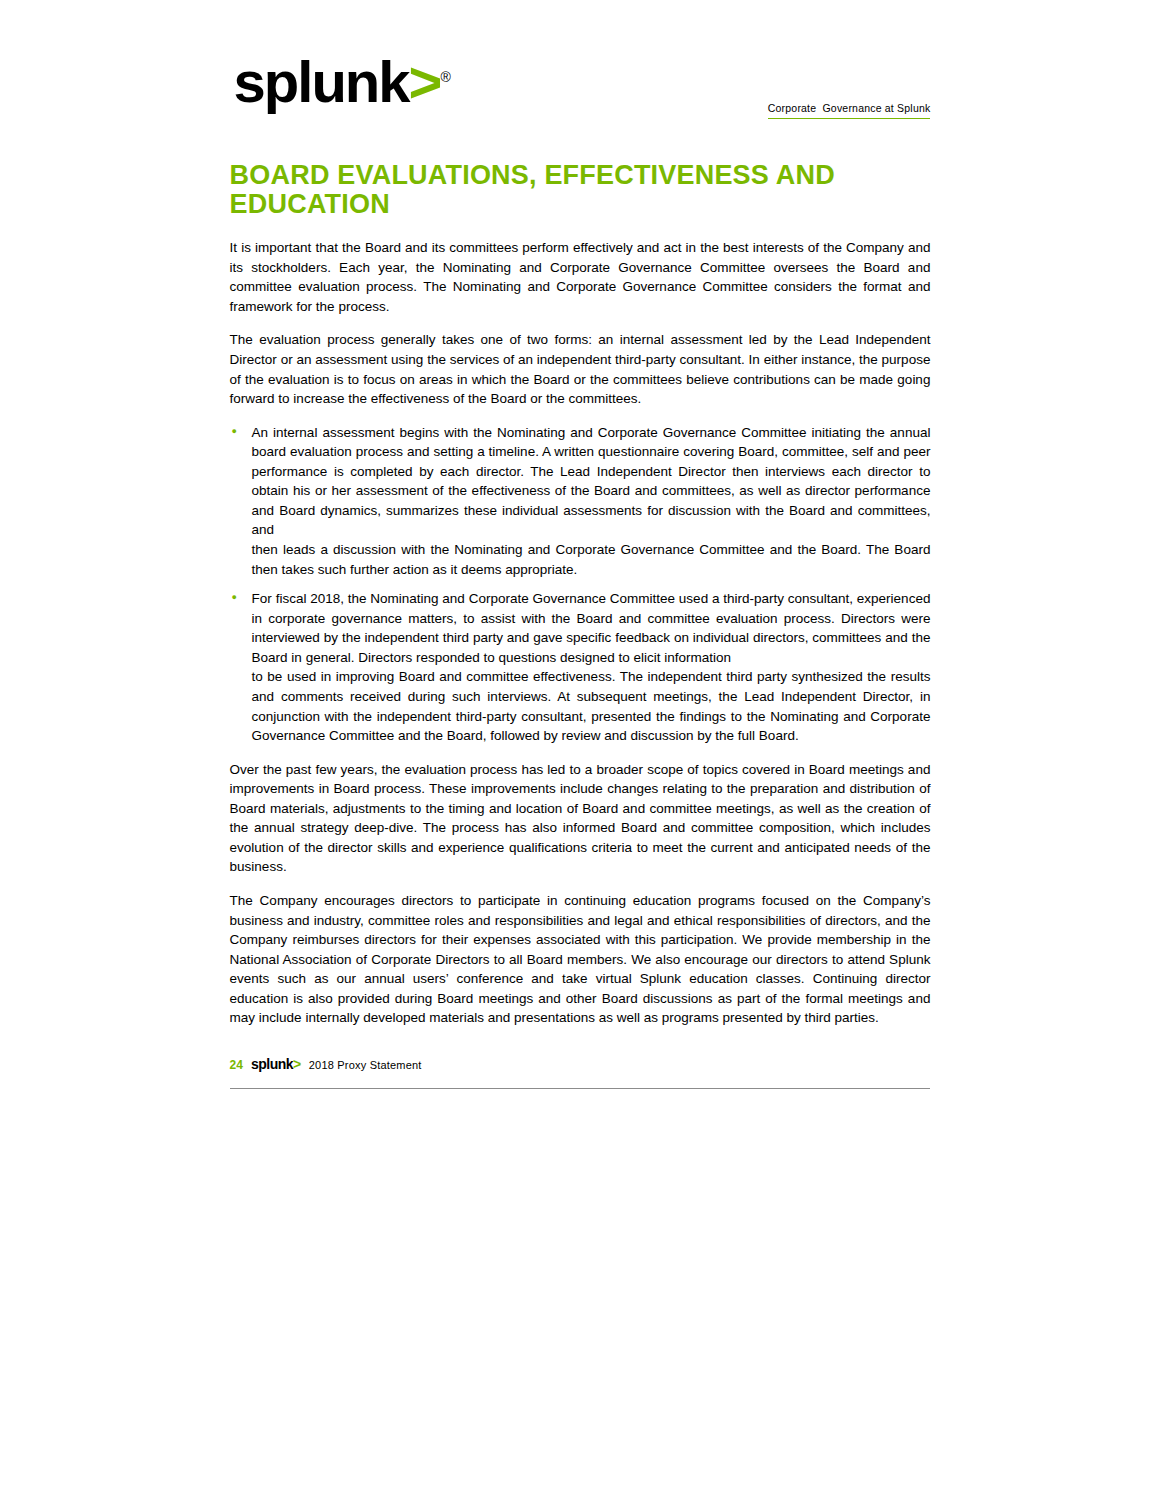splunk>®
Corporate Governance at Splunk
BOARD EVALUATIONS, EFFECTIVENESS AND EDUCATION
It is important that the Board and its committees perform effectively and act in the best interests of the Company and its stockholders. Each year, the Nominating and Corporate Governance Committee oversees the Board and committee evaluation process. The Nominating and Corporate Governance Committee considers the format and framework for the process.
The evaluation process generally takes one of two forms: an internal assessment led by the Lead Independent Director or an assessment using the services of an independent third-party consultant. In either instance, the purpose of the evaluation is to focus on areas in which the Board or the committees believe contributions can be made going forward to increase the effectiveness of the Board or the committees.
An internal assessment begins with the Nominating and Corporate Governance Committee initiating the annual board evaluation process and setting a timeline. A written questionnaire covering Board, committee, self and peer performance is completed by each director. The Lead Independent Director then interviews each director to obtain his or her assessment of the effectiveness of the Board and committees, as well as director performance and Board dynamics, summarizes these individual assessments for discussion with the Board and committees, and
then leads a discussion with the Nominating and Corporate Governance Committee and the Board. The Board then takes such further action as it deems appropriate.
For fiscal 2018, the Nominating and Corporate Governance Committee used a third-party consultant, experienced in corporate governance matters, to assist with the Board and committee evaluation process. Directors were interviewed by the independent third party and gave specific feedback on individual directors, committees and the Board in general. Directors responded to questions designed to elicit information
to be used in improving Board and committee effectiveness. The independent third party synthesized the results and comments received during such interviews. At subsequent meetings, the Lead Independent Director, in conjunction with the independent third-party consultant, presented the findings to the Nominating and Corporate Governance Committee and the Board, followed by review and discussion by the full Board.
Over the past few years, the evaluation process has led to a broader scope of topics covered in Board meetings and improvements in Board process. These improvements include changes relating to the preparation and distribution of Board materials, adjustments to the timing and location of Board and committee meetings, as well as the creation of the annual strategy deep-dive. The process has also informed Board and committee composition, which includes evolution of the director skills and experience qualifications criteria to meet the current and anticipated needs of the business.
The Company encourages directors to participate in continuing education programs focused on the Company’s business and industry, committee roles and responsibilities and legal and ethical responsibilities of directors, and the Company reimburses directors for their expenses associated with this participation. We provide membership in the National Association of Corporate Directors to all Board members. We also encourage our directors to attend Splunk events such as our annual users’ conference and take virtual Splunk education classes. Continuing director education is also provided during Board meetings and other Board discussions as part of the formal meetings and may include internally developed materials and presentations as well as programs presented by third parties.
24 splunk> 2018 Proxy Statement